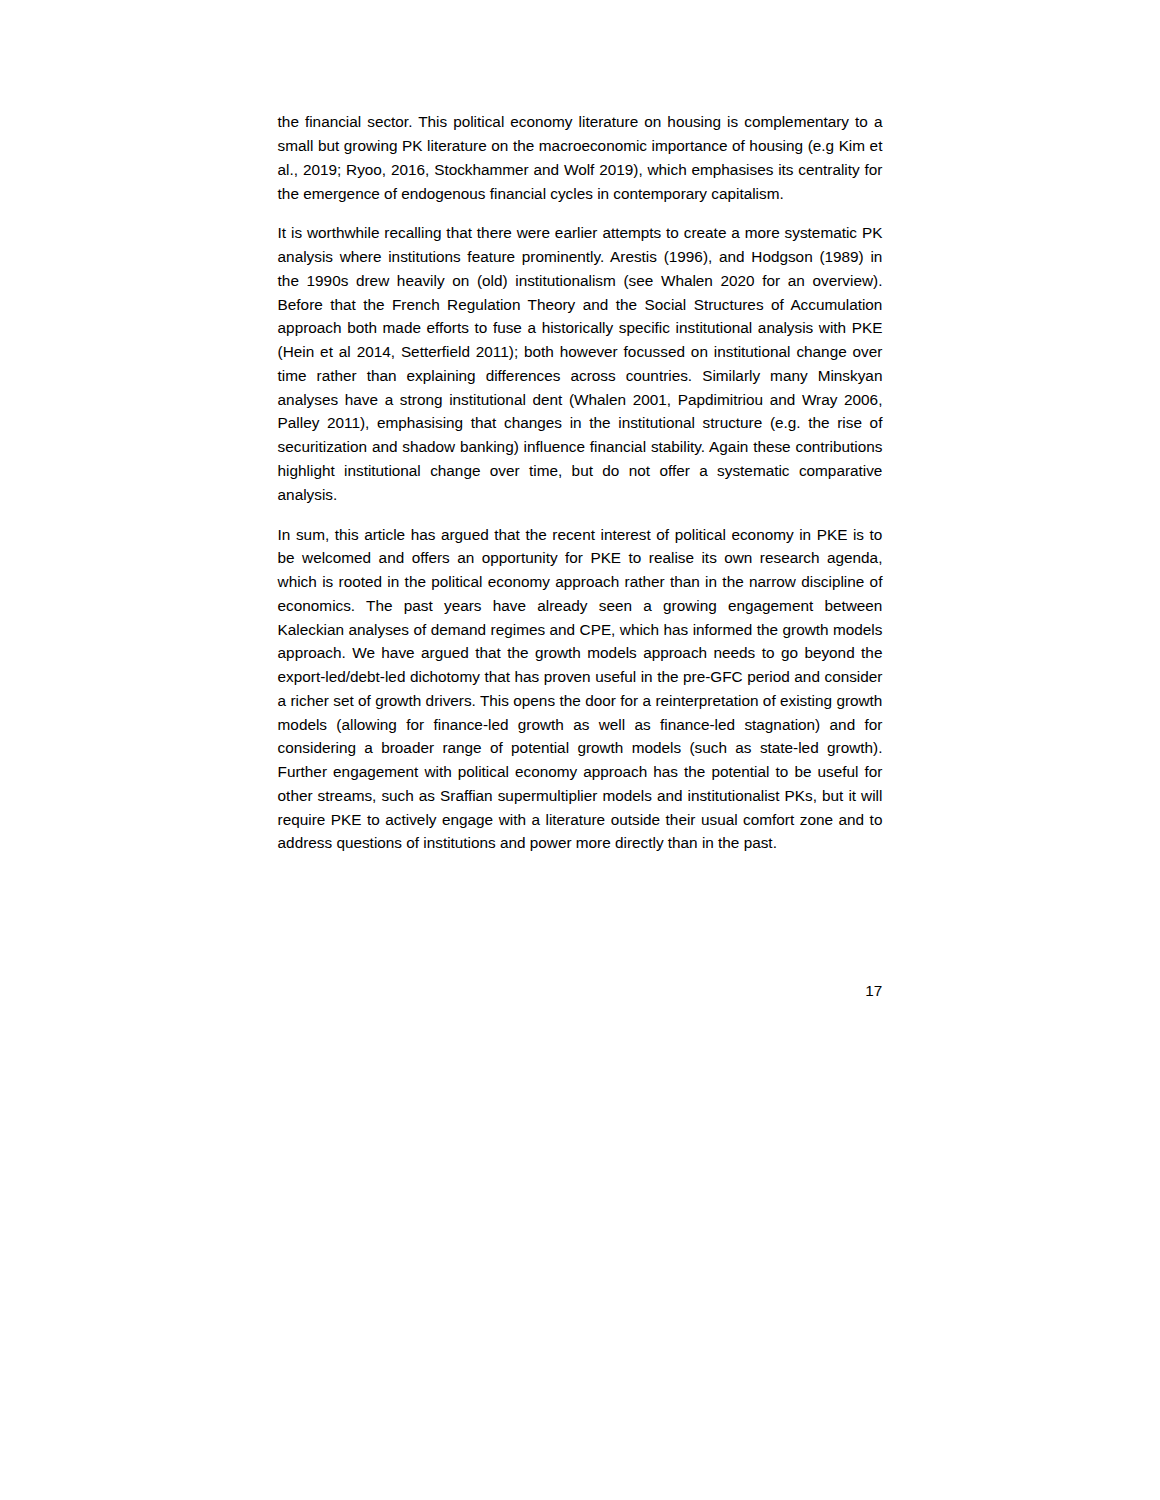the financial sector. This political economy literature on housing is complementary to a small but growing PK literature on the macroeconomic importance of housing (e.g Kim et al., 2019; Ryoo, 2016, Stockhammer and Wolf 2019), which emphasises its centrality for the emergence of endogenous financial cycles in contemporary capitalism.
It is worthwhile recalling that there were earlier attempts to create a more systematic PK analysis where institutions feature prominently. Arestis (1996), and Hodgson (1989) in the 1990s drew heavily on (old) institutionalism (see Whalen 2020 for an overview). Before that the French Regulation Theory and the Social Structures of Accumulation approach both made efforts to fuse a historically specific institutional analysis with PKE (Hein et al 2014, Setterfield 2011); both however focussed on institutional change over time rather than explaining differences across countries. Similarly many Minskyan analyses have a strong institutional dent (Whalen 2001, Papdimitriou and Wray 2006, Palley 2011), emphasising that changes in the institutional structure (e.g. the rise of securitization and shadow banking) influence financial stability. Again these contributions highlight institutional change over time, but do not offer a systematic comparative analysis.
In sum, this article has argued that the recent interest of political economy in PKE is to be welcomed and offers an opportunity for PKE to realise its own research agenda, which is rooted in the political economy approach rather than in the narrow discipline of economics. The past years have already seen a growing engagement between Kaleckian analyses of demand regimes and CPE, which has informed the growth models approach. We have argued that the growth models approach needs to go beyond the export-led/debt-led dichotomy that has proven useful in the pre-GFC period and consider a richer set of growth drivers. This opens the door for a reinterpretation of existing growth models (allowing for finance-led growth as well as finance-led stagnation) and for considering a broader range of potential growth models (such as state-led growth). Further engagement with political economy approach has the potential to be useful for other streams, such as Sraffian supermultiplier models and institutionalist PKs, but it will require PKE to actively engage with a literature outside their usual comfort zone and to address questions of institutions and power more directly than in the past.
17